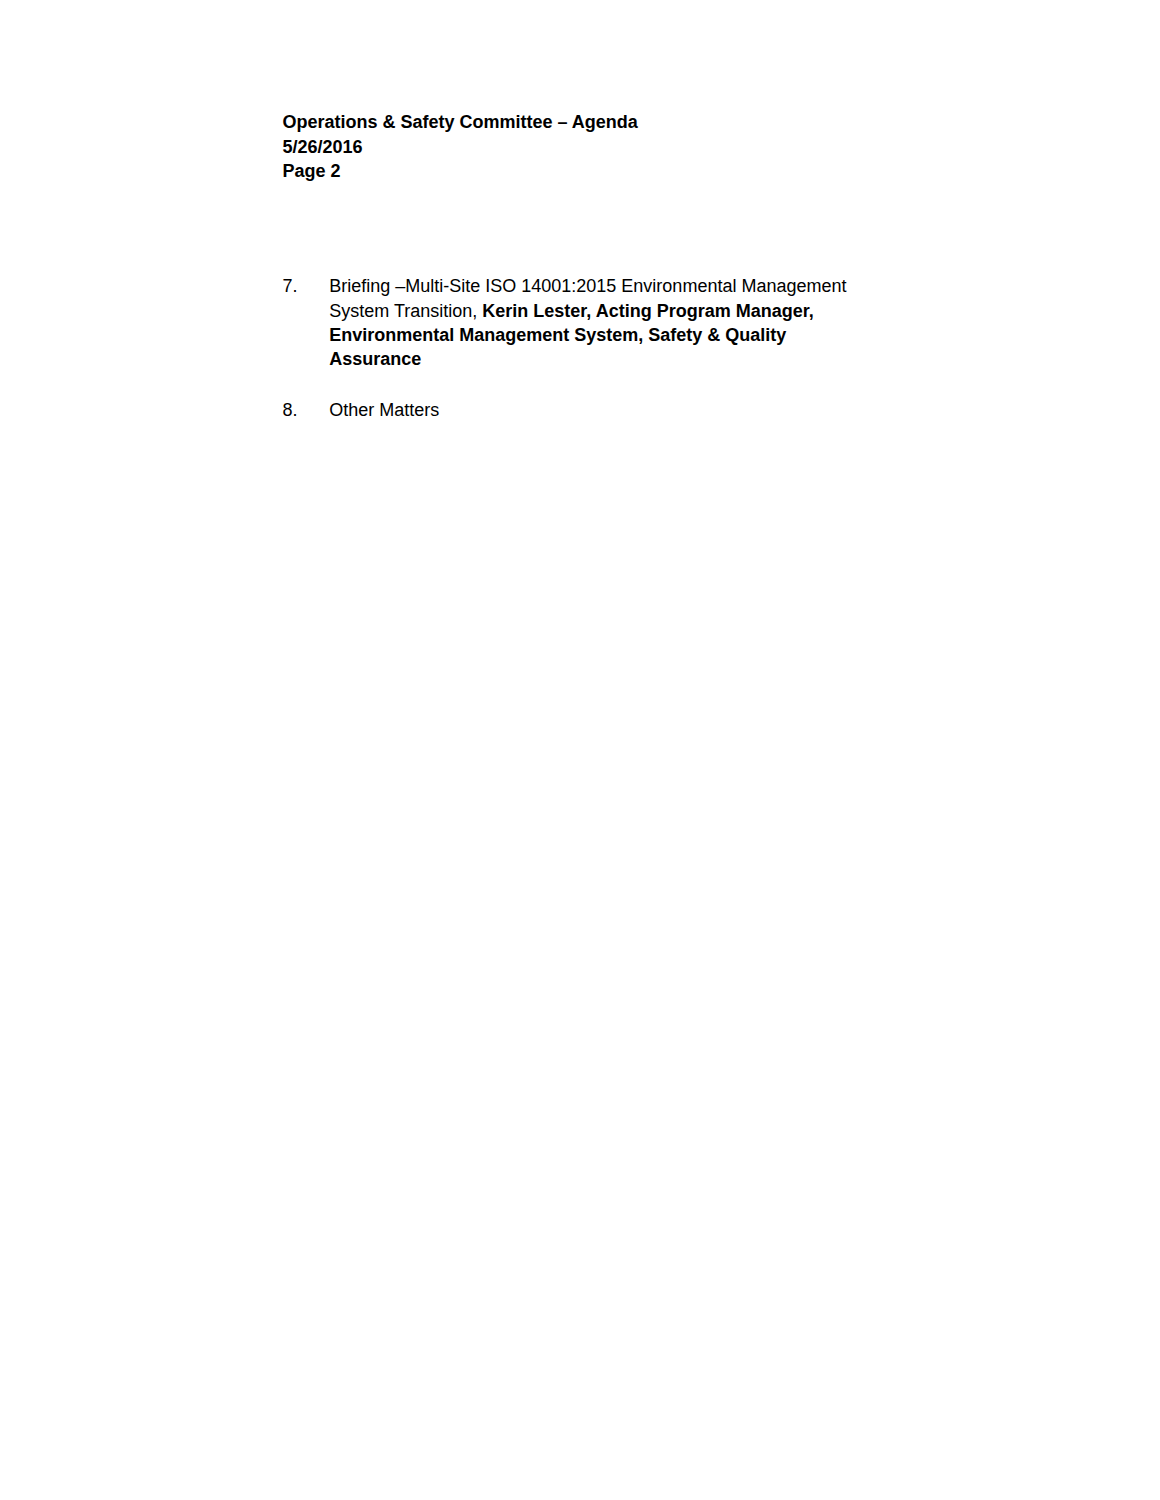Operations & Safety Committee – Agenda
5/26/2016
Page 2
7. Briefing –Multi-Site ISO 14001:2015 Environmental Management System Transition, Kerin Lester, Acting Program Manager, Environmental Management System, Safety & Quality Assurance
8. Other Matters